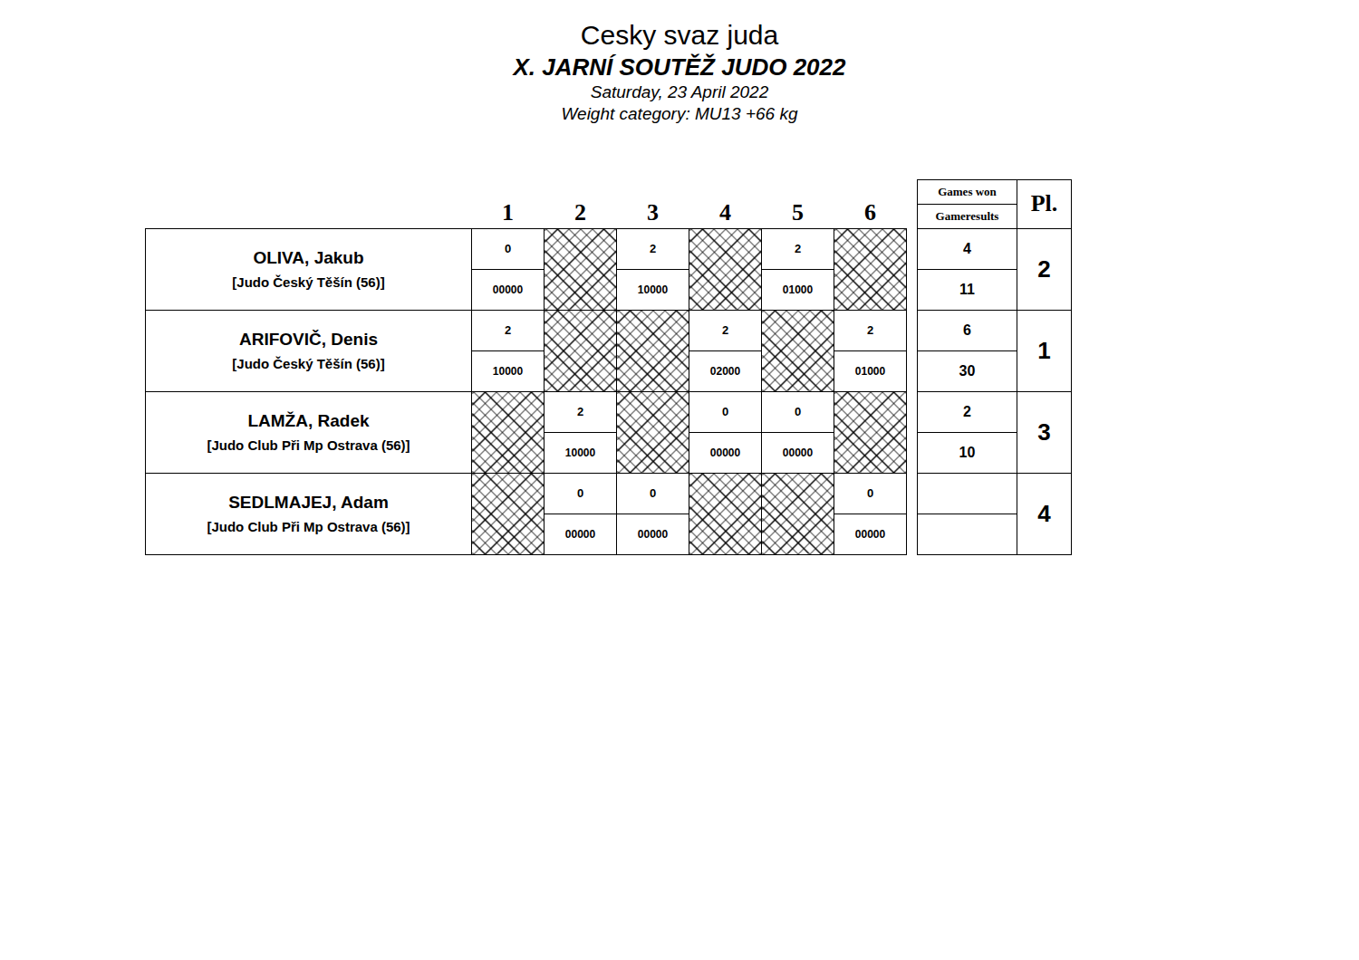Cesky svaz juda
X. JARNÍ SOUTĚŽ JUDO 2022
Saturday, 23 April 2022
Weight category: MU13 +66 kg
| | 1 | 2 | 3 | 4 | 5 | 6 | | Games won | Pl. |
| Gameresults |
| OLIVA, Jakub [Judo Český Těšín (56)] | 0 | | 2 | | 2 | | | 4 | 2 |
| 00000 | 10000 | 01000 | 11 |
| ARIFOVIČ, Denis [Judo Český Těšín (56)] | 2 | | | 2 | | 2 | | 6 | 1 |
| 10000 | 02000 | 01000 | 30 |
| LAMŽA, Radek [Judo Club Při Mp Ostrava (56)] | | 2 | | 0 | 0 | | | 2 | 3 |
| 10000 | 00000 | 00000 | 10 |
| SEDLMAJEJ, Adam [Judo Club Při Mp Ostrava (56)] | | 0 | 0 | | | 0 | | | 4 |
| 00000 | 00000 | 00000 | |